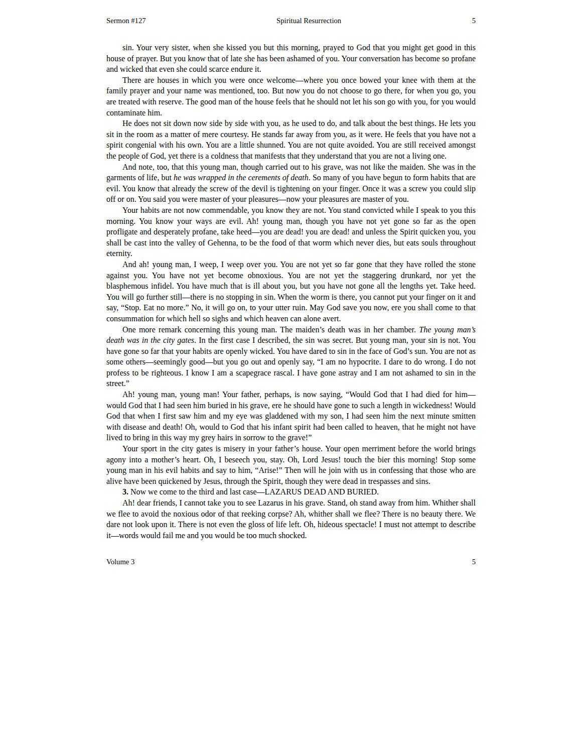Sermon #127 Spiritual Resurrection 5
sin. Your very sister, when she kissed you but this morning, prayed to God that you might get good in this house of prayer. But you know that of late she has been ashamed of you. Your conversation has become so profane and wicked that even she could scarce endure it.
There are houses in which you were once welcome—where you once bowed your knee with them at the family prayer and your name was mentioned, too. But now you do not choose to go there, for when you go, you are treated with reserve. The good man of the house feels that he should not let his son go with you, for you would contaminate him.
He does not sit down now side by side with you, as he used to do, and talk about the best things. He lets you sit in the room as a matter of mere courtesy. He stands far away from you, as it were. He feels that you have not a spirit congenial with his own. You are a little shunned. You are not quite avoided. You are still received amongst the people of God, yet there is a coldness that manifests that they understand that you are not a living one.
And note, too, that this young man, though carried out to his grave, was not like the maiden. She was in the garments of life, but he was wrapped in the cerements of death. So many of you have begun to form habits that are evil. You know that already the screw of the devil is tightening on your finger. Once it was a screw you could slip off or on. You said you were master of your pleasures—now your pleasures are master of you.
Your habits are not now commendable, you know they are not. You stand convicted while I speak to you this morning. You know your ways are evil. Ah! young man, though you have not yet gone so far as the open profligate and desperately profane, take heed—you are dead! you are dead! and unless the Spirit quicken you, you shall be cast into the valley of Gehenna, to be the food of that worm which never dies, but eats souls throughout eternity.
And ah! young man, I weep, I weep over you. You are not yet so far gone that they have rolled the stone against you. You have not yet become obnoxious. You are not yet the staggering drunkard, nor yet the blasphemous infidel. You have much that is ill about you, but you have not gone all the lengths yet. Take heed. You will go further still—there is no stopping in sin. When the worm is there, you cannot put your finger on it and say, “Stop. Eat no more.” No, it will go on, to your utter ruin. May God save you now, ere you shall come to that consummation for which hell so sighs and which heaven can alone avert.
One more remark concerning this young man. The maiden’s death was in her chamber. The young man’s death was in the city gates. In the first case I described, the sin was secret. But young man, your sin is not. You have gone so far that your habits are openly wicked. You have dared to sin in the face of God’s sun. You are not as some others—seemingly good—but you go out and openly say, “I am no hypocrite. I dare to do wrong. I do not profess to be righteous. I know I am a scapegrace rascal. I have gone astray and I am not ashamed to sin in the street.”
Ah! young man, young man! Your father, perhaps, is now saying, “Would God that I had died for him—would God that I had seen him buried in his grave, ere he should have gone to such a length in wickedness! Would God that when I first saw him and my eye was gladdened with my son, I had seen him the next minute smitten with disease and death! Oh, would to God that his infant spirit had been called to heaven, that he might not have lived to bring in this way my grey hairs in sorrow to the grave!”
Your sport in the city gates is misery in your father’s house. Your open merriment before the world brings agony into a mother’s heart. Oh, I beseech you, stay. Oh, Lord Jesus! touch the bier this morning! Stop some young man in his evil habits and say to him, “Arise!” Then will he join with us in confessing that those who are alive have been quickened by Jesus, through the Spirit, though they were dead in trespasses and sins.
3. Now we come to the third and last case—LAZARUS DEAD AND BURIED.
Ah! dear friends, I cannot take you to see Lazarus in his grave. Stand, oh stand away from him. Whither shall we flee to avoid the noxious odor of that reeking corpse? Ah, whither shall we flee? There is no beauty there. We dare not look upon it. There is not even the gloss of life left. Oh, hideous spectacle! I must not attempt to describe it—words would fail me and you would be too much shocked.
Volume 3 5